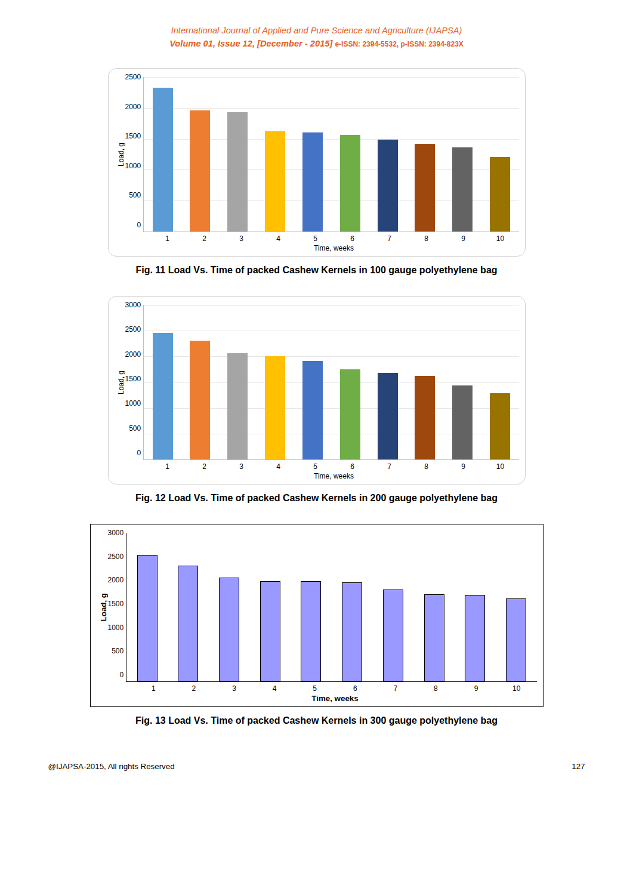International Journal of Applied and Pure Science and Agriculture (IJAPSA)
Volume 01, Issue 12, [December - 2015] e-ISSN: 2394-5532, p-ISSN: 2394-823X
Load, g
2500 2000 1500 1000 500 0
12345 678910
Time, weeks
Fig. 11 Load Vs. Time of packed Cashew Kernels in 100 gauge polyethylene bag
Load, g
3000 2500 2000 1500 1000 500 0
12345 678910
Time, weeks
Fig. 12 Load Vs. Time of packed Cashew Kernels in 200 gauge polyethylene bag
Load, g
3000 2500 2000 1500 1000 500 0
12345 678910
Time, weeks
Fig. 13 Load Vs. Time of packed Cashew Kernels in 300 gauge polyethylene bag
@IJAPSA-2015, All rights Reserved 127